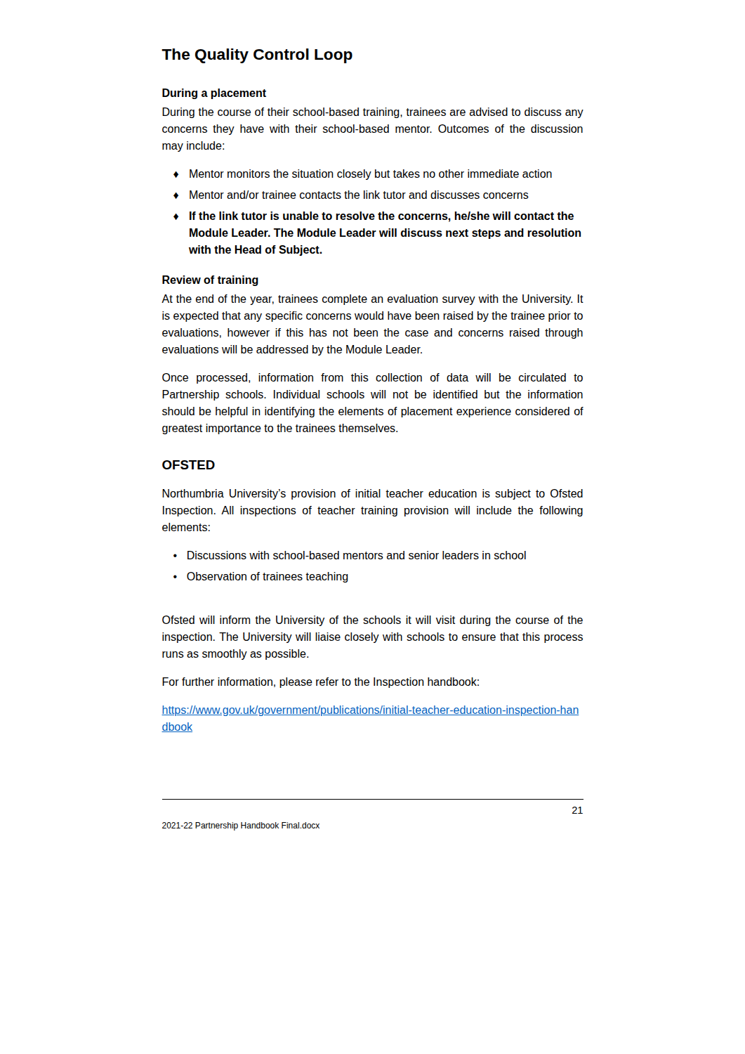The Quality Control Loop
During a placement
During the course of their school-based training, trainees are advised to discuss any concerns they have with their school-based mentor. Outcomes of the discussion may include:
Mentor monitors the situation closely but takes no other immediate action
Mentor and/or trainee contacts the link tutor and discusses concerns
If the link tutor is unable to resolve the concerns, he/she will contact the Module Leader. The Module Leader will discuss next steps and resolution with the Head of Subject.
Review of training
At the end of the year, trainees complete an evaluation survey with the University. It is expected that any specific concerns would have been raised by the trainee prior to evaluations, however if this has not been the case and concerns raised through evaluations will be addressed by the Module Leader.
Once processed, information from this collection of data will be circulated to Partnership schools. Individual schools will not be identified but the information should be helpful in identifying the elements of placement experience considered of greatest importance to the trainees themselves.
OFSTED
Northumbria University’s provision of initial teacher education is subject to Ofsted Inspection. All inspections of teacher training provision will include the following elements:
Discussions with school-based mentors and senior leaders in school
Observation of trainees teaching
Ofsted will inform the University of the schools it will visit during the course of the inspection. The University will liaise closely with schools to ensure that this process runs as smoothly as possible.
For further information, please refer to the Inspection handbook:
https://www.gov.uk/government/publications/initial-teacher-education-inspection-handbook
21
2021-22 Partnership Handbook Final.docx